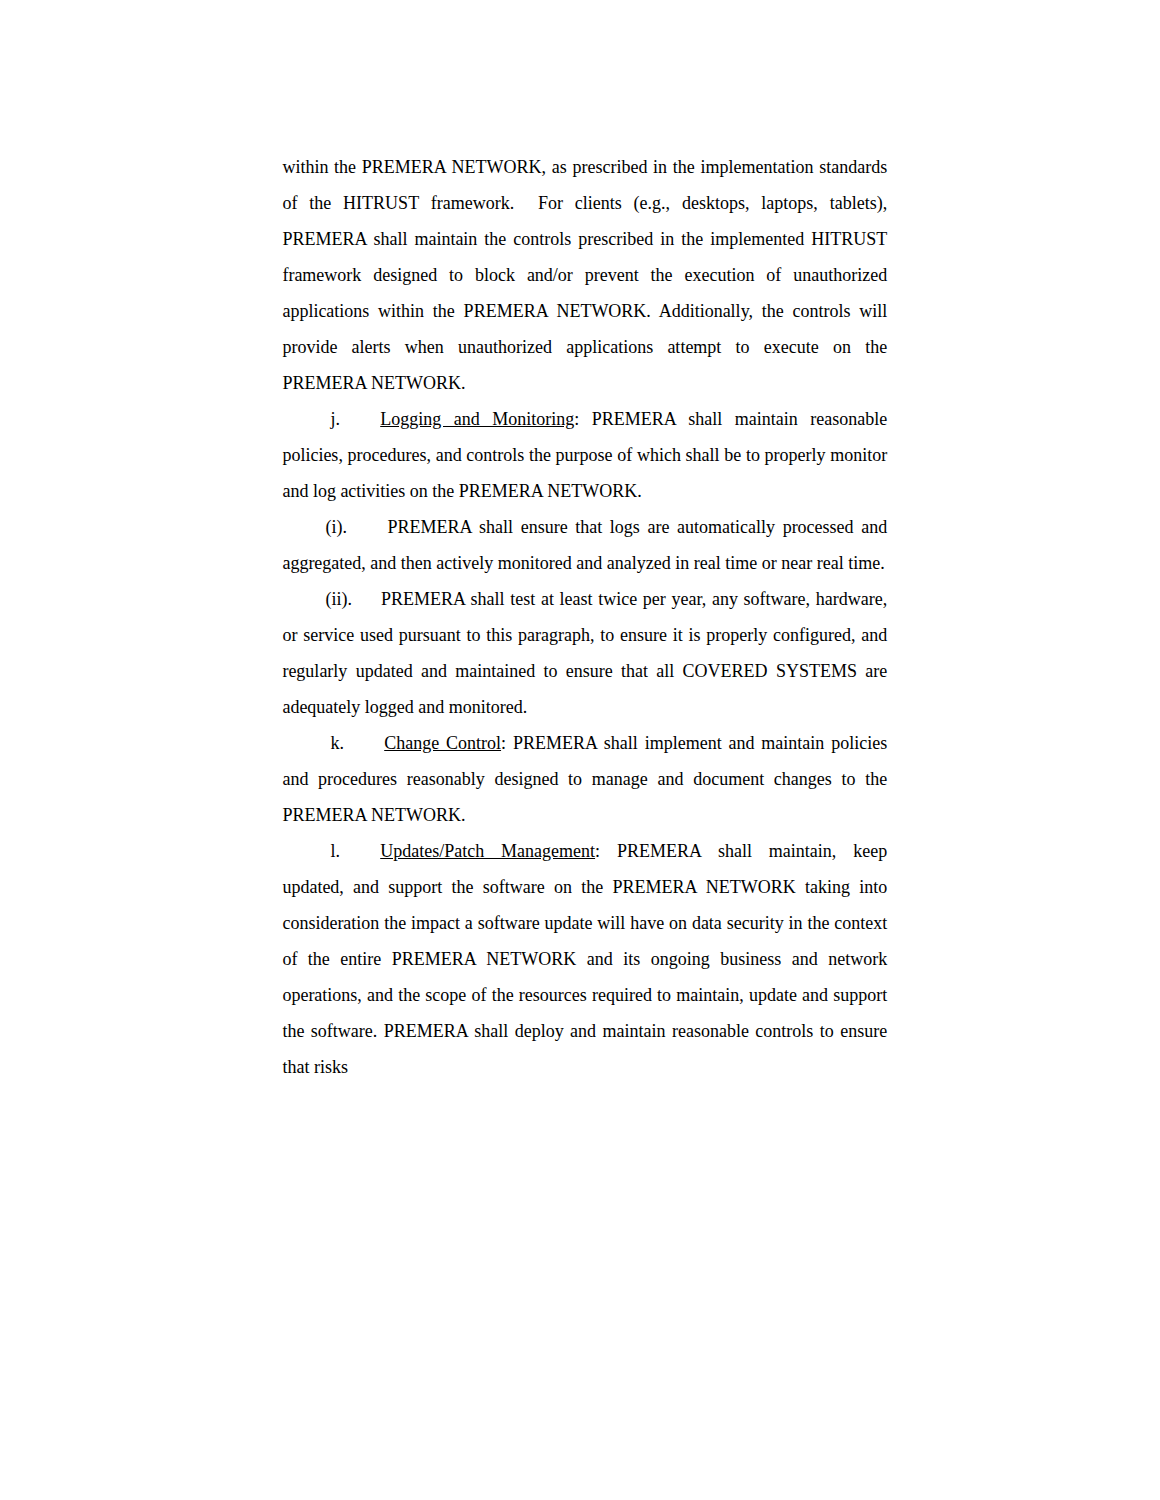within the PREMERA NETWORK, as prescribed in the implementation standards of the HITRUST framework. For clients (e.g., desktops, laptops, tablets), PREMERA shall maintain the controls prescribed in the implemented HITRUST framework designed to block and/or prevent the execution of unauthorized applications within the PREMERA NETWORK. Additionally, the controls will provide alerts when unauthorized applications attempt to execute on the PREMERA NETWORK.
j. Logging and Monitoring: PREMERA shall maintain reasonable policies, procedures, and controls the purpose of which shall be to properly monitor and log activities on the PREMERA NETWORK.
(i). PREMERA shall ensure that logs are automatically processed and aggregated, and then actively monitored and analyzed in real time or near real time.
(ii). PREMERA shall test at least twice per year, any software, hardware, or service used pursuant to this paragraph, to ensure it is properly configured, and regularly updated and maintained to ensure that all COVERED SYSTEMS are adequately logged and monitored.
k. Change Control: PREMERA shall implement and maintain policies and procedures reasonably designed to manage and document changes to the PREMERA NETWORK.
l. Updates/Patch Management: PREMERA shall maintain, keep updated, and support the software on the PREMERA NETWORK taking into consideration the impact a software update will have on data security in the context of the entire PREMERA NETWORK and its ongoing business and network operations, and the scope of the resources required to maintain, update and support the software. PREMERA shall deploy and maintain reasonable controls to ensure that risks